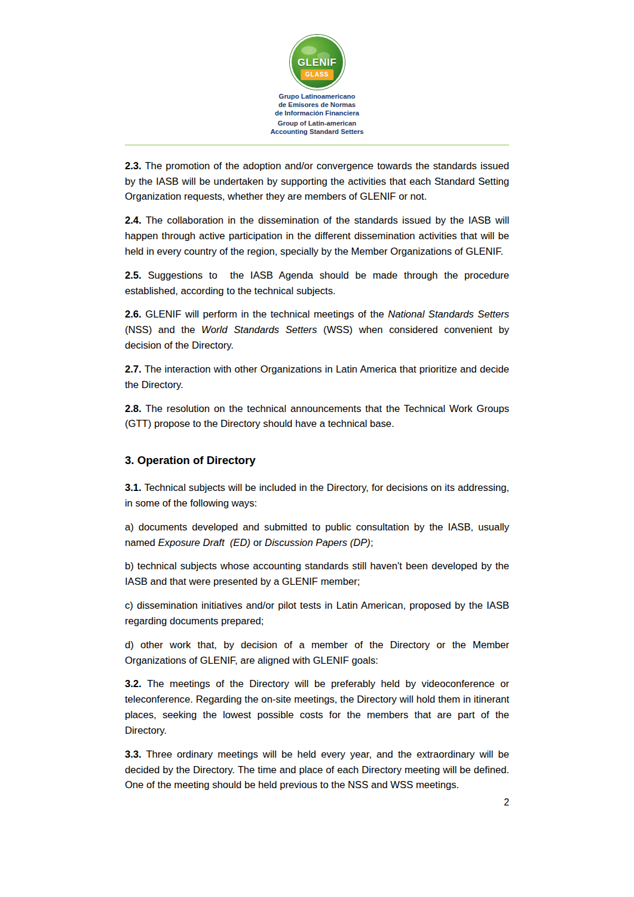GLENIF
GLASS
Grupo Latinoamericano
de Emisores de Normas
de Información Financiera Group of Latin-american
Accounting Standard Setters
2.3. The promotion of the adoption and/or convergence towards the standards issued by the IASB will be undertaken by supporting the activities that each Standard Setting Organization requests, whether they are members of GLENIF or not.
2.4. The collaboration in the dissemination of the standards issued by the IASB will happen through active participation in the different dissemination activities that will be held in every country of the region, specially by the Member Organizations of GLENIF.
2.5. Suggestions to the IASB Agenda should be made through the procedure established, according to the technical subjects.
2.6. GLENIF will perform in the technical meetings of the National Standards Setters (NSS) and the World Standards Setters (WSS) when considered convenient by decision of the Directory.
2.7. The interaction with other Organizations in Latin America that prioritize and decide the Directory.
2.8. The resolution on the technical announcements that the Technical Work Groups (GTT) propose to the Directory should have a technical base.
3. Operation of Directory
3.1. Technical subjects will be included in the Directory, for decisions on its addressing, in some of the following ways:
a) documents developed and submitted to public consultation by the IASB, usually named Exposure Draft (ED) or Discussion Papers (DP);
b) technical subjects whose accounting standards still haven't been developed by the IASB and that were presented by a GLENIF member;
c) dissemination initiatives and/or pilot tests in Latin American, proposed by the IASB regarding documents prepared;
d) other work that, by decision of a member of the Directory or the Member Organizations of GLENIF, are aligned with GLENIF goals:
3.2. The meetings of the Directory will be preferably held by videoconference or teleconference. Regarding the on-site meetings, the Directory will hold them in itinerant places, seeking the lowest possible costs for the members that are part of the Directory.
3.3. Three ordinary meetings will be held every year, and the extraordinary will be decided by the Directory. The time and place of each Directory meeting will be defined. One of the meeting should be held previous to the NSS and WSS meetings.
2